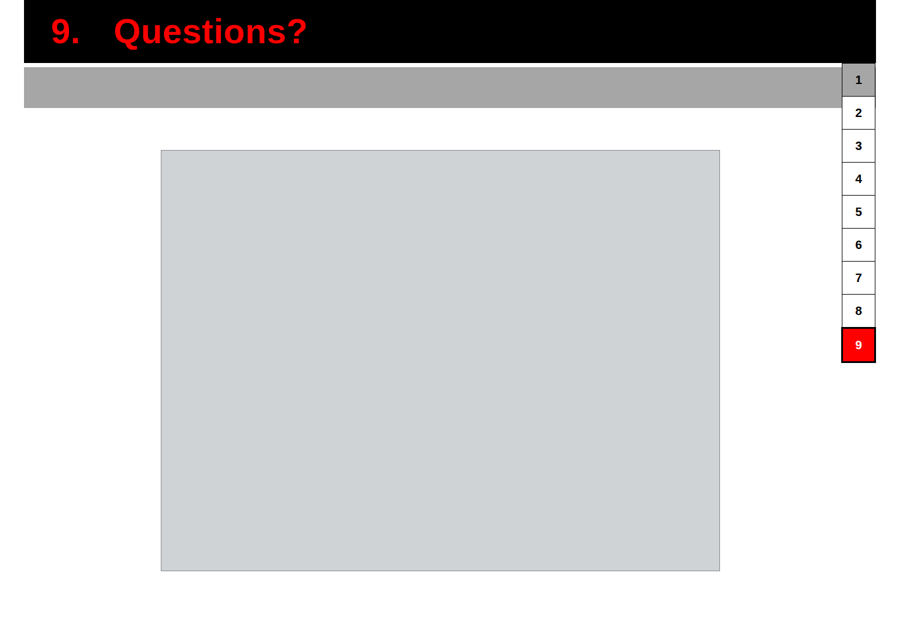9. Questions?
| 1 |
| 2 |
| 3 |
| 4 |
| 5 |
| 6 |
| 7 |
| 8 |
| 9 |